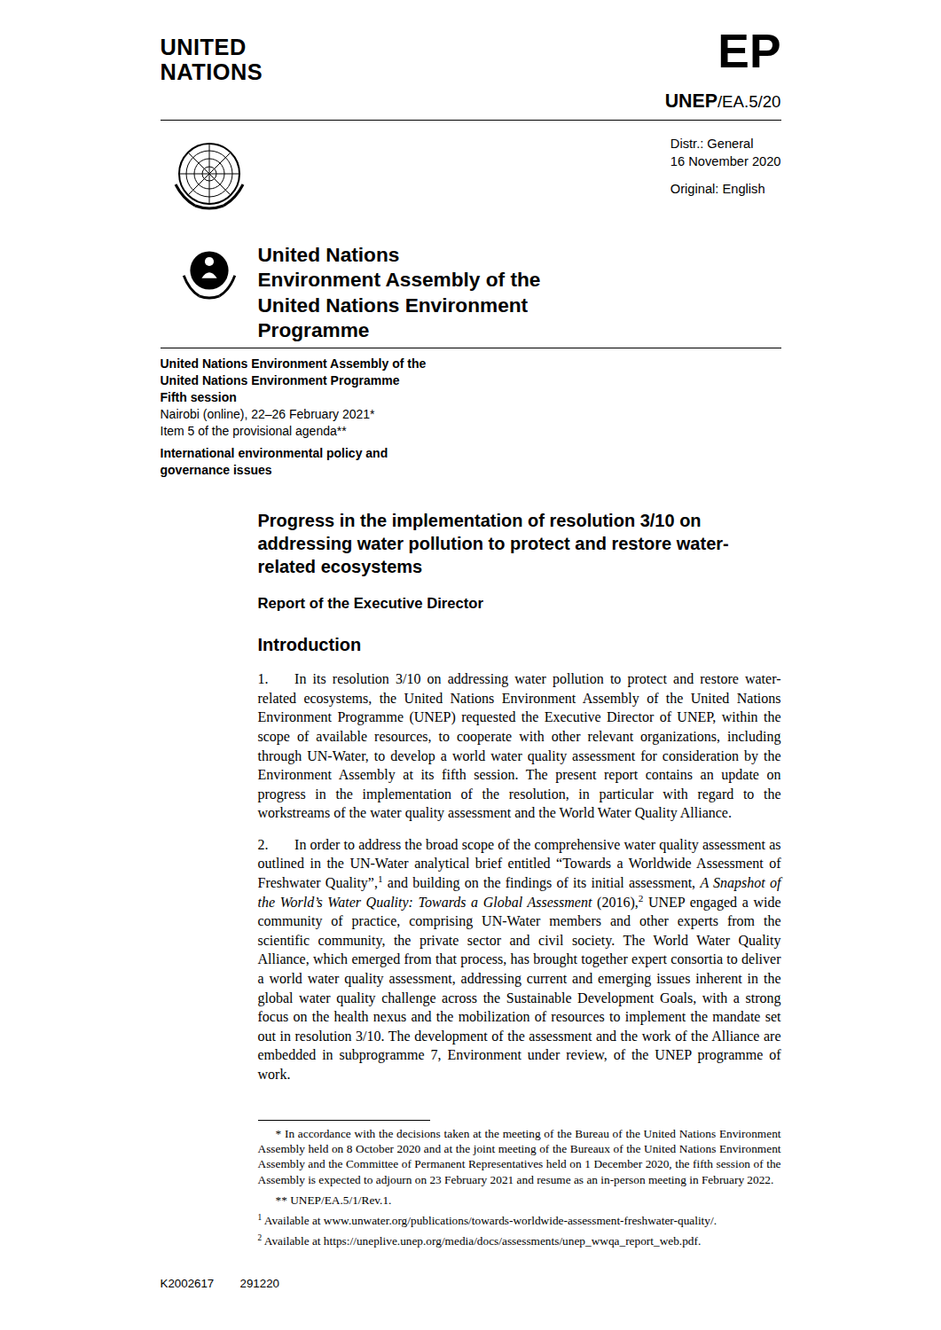UNITED
NATIONS
EP
UNEP/EA.5/20
Distr.: General
16 November 2020
Original: English
United Nations
Environment Assembly of the
United Nations Environment
Programme
United Nations Environment Assembly of the
United Nations Environment Programme
Fifth session
Nairobi (online), 22–26 February 2021*
Item 5 of the provisional agenda**
International environmental policy and
governance issues
Progress in the implementation of resolution 3/10 on addressing water pollution to protect and restore water-related ecosystems
Report of the Executive Director
Introduction
1. In its resolution 3/10 on addressing water pollution to protect and restore water-related ecosystems, the United Nations Environment Assembly of the United Nations Environment Programme (UNEP) requested the Executive Director of UNEP, within the scope of available resources, to cooperate with other relevant organizations, including through UN-Water, to develop a world water quality assessment for consideration by the Environment Assembly at its fifth session. The present report contains an update on progress in the implementation of the resolution, in particular with regard to the workstreams of the water quality assessment and the World Water Quality Alliance.
2. In order to address the broad scope of the comprehensive water quality assessment as outlined in the UN-Water analytical brief entitled “Towards a Worldwide Assessment of Freshwater Quality”,1 and building on the findings of its initial assessment, A Snapshot of the World’s Water Quality: Towards a Global Assessment (2016),2 UNEP engaged a wide community of practice, comprising UN-Water members and other experts from the scientific community, the private sector and civil society. The World Water Quality Alliance, which emerged from that process, has brought together expert consortia to deliver a world water quality assessment, addressing current and emerging issues inherent in the global water quality challenge across the Sustainable Development Goals, with a strong focus on the health nexus and the mobilization of resources to implement the mandate set out in resolution 3/10. The development of the assessment and the work of the Alliance are embedded in subprogramme 7, Environment under review, of the UNEP programme of work.
* In accordance with the decisions taken at the meeting of the Bureau of the United Nations Environment Assembly held on 8 October 2020 and at the joint meeting of the Bureaux of the United Nations Environment Assembly and the Committee of Permanent Representatives held on 1 December 2020, the fifth session of the Assembly is expected to adjourn on 23 February 2021 and resume as an in-person meeting in February 2022.
** UNEP/EA.5/1/Rev.1.
1 Available at www.unwater.org/publications/towards-worldwide-assessment-freshwater-quality/.
2 Available at https://uneplive.unep.org/media/docs/assessments/unep_wwqa_report_web.pdf.
K2002617291220